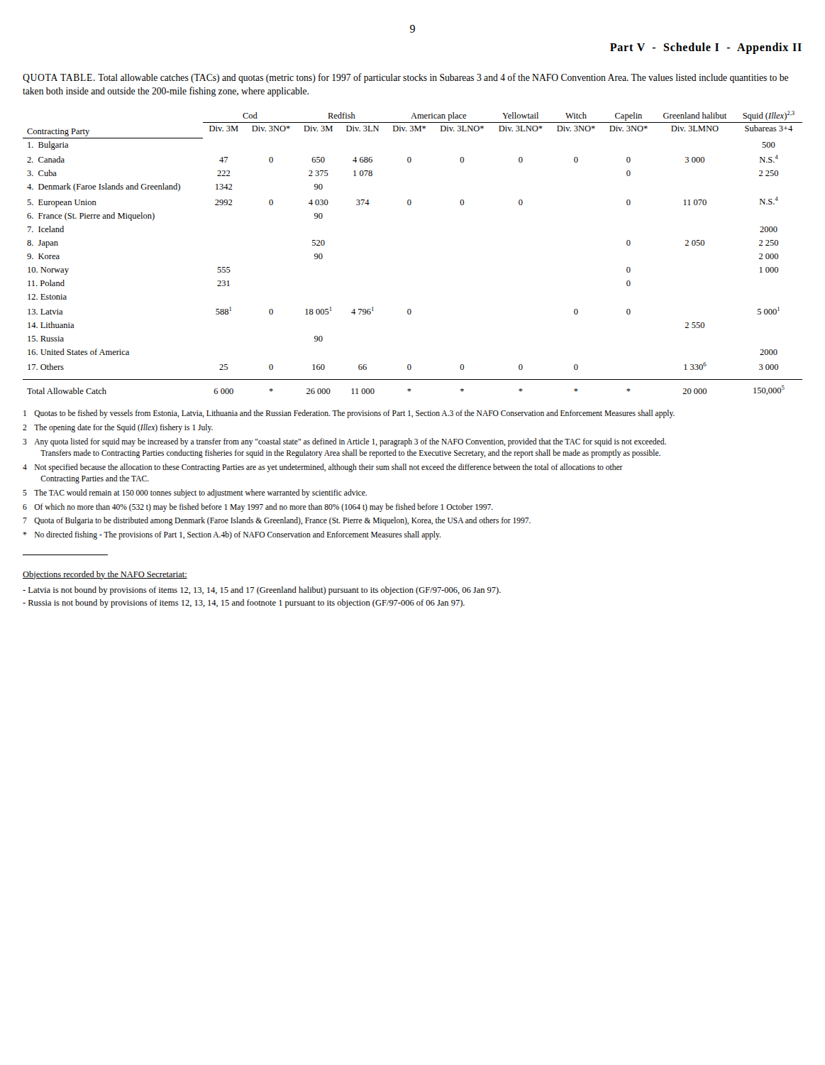9
Part V - Schedule I - Appendix II
QUOTA TABLE. Total allowable catches (TACs) and quotas (metric tons) for 1997 of particular stocks in Subareas 3 and 4 of the NAFO Convention Area. The values listed include quantities to be taken both inside and outside the 200-mile fishing zone, where applicable.
| Contracting Party | Cod | Redfish | American place | Yellowtail | Witch | Capelin | Greenland halibut | Squid ( Illex ) 2,3 |
| --- | --- | --- | --- | --- | --- | --- | --- | --- |
| Div. 3M | Div. 3NO* | Div. 3M | Div. 3LN | Div. 3M* | Div. 3LNO* | Div. 3LNO* | Div. 3NO* | Div. 3NO* | Div. 3LMNO | Subareas 3+4 |
| 1. Bulgaria | | | | | | | | | | | 500 |
| 2. Canada | 47 | 0 | 650 | 4 686 | 0 | 0 | 0 | 0 | 0 | 3 000 | N.S. 4 |
| 3. Cuba | 222 | | 2 375 | 1 078 | | | | | 0 | | 2 250 |
| 4. Denmark (Faroe Islands and Greenland) | 1342 | | 90 | | | | | | | | |
| 5. European Union | 2992 | 0 | 4 030 | 374 | 0 | 0 | 0 | | 0 | 11 070 | N.S. 4 |
| 6. France (St. Pierre and Miquelon) | | | 90 | | | | | | | | |
| 7. Iceland | | | | | | | | | | | 2000 |
| 8. Japan | | | 520 | | | | | | 0 | 2 050 | 2 250 |
| 9. Korea | | | 90 | | | | | | | | 2 000 |
| 10. Norway | 555 | | | | | | | | 0 | | 1 000 |
| 11. Poland | 231 | | | | | | | | 0 | | |
| 12. Estonia | | | | | | | | | | | |
| 13. Latvia | 588 1 | 0 | 18 005 1 | 4 796 1 | 0 | | | 0 | 0 | | 5 000 1 |
| 14. Lithuania | | | | | | | | | | 2 550 | |
| 15. Russia | | | 90 | | | | | | | | |
| 16. United States of America | | | | | | | | | | | 2000 |
| 17. Others | 25 | 0 | 160 | 66 | 0 | 0 | 0 | 0 | | 1 330 6 | 3 000 |
| Total Allowable Catch | 6 000 | * | 26 000 | 11 000 | * | * | * | * | * | 20 000 | 150,000 5 |
1 Quotas to be fished by vessels from Estonia, Latvia, Lithuania and the Russian Federation. The provisions of Part 1, Section A.3 of the NAFO Conservation and Enforcement Measures shall apply.
2 The opening date for the Squid (Illex) fishery is 1 July.
3 Any quota listed for squid may be increased by a transfer from any "coastal state" as defined in Article 1, paragraph 3 of the NAFO Convention, provided that the TAC for squid is not exceeded. Transfers made to Contracting Parties conducting fisheries for squid in the Regulatory Area shall be reported to the Executive Secretary, and the report shall be made as promptly as possible.
4 Not specified because the allocation to these Contracting Parties are as yet undetermined, although their sum shall not exceed the difference between the total of allocations to other Contracting Parties and the TAC.
5 The TAC would remain at 150 000 tonnes subject to adjustment where warranted by scientific advice.
6 Of which no more than 40% (532 t) may be fished before 1 May 1997 and no more than 80% (1064 t) may be fished before 1 October 1997.
7 Quota of Bulgaria to be distributed among Denmark (Faroe Islands & Greenland), France (St. Pierre & Miquelon), Korea, the USA and others for 1997.
*No directed fishing - The provisions of Part 1, Section A.4b) of NAFO Conservation and Enforcement Measures shall apply.
Objections recorded by the NAFO Secretariat:
- Latvia is not bound by provisions of items 12, 13, 14, 15 and 17 (Greenland halibut) pursuant to its objection (GF/97-006, 06 Jan 97).
- Russia is not bound by provisions of items 12, 13, 14, 15 and footnote 1 pursuant to its objection (GF/97-006 of 06 Jan 97).